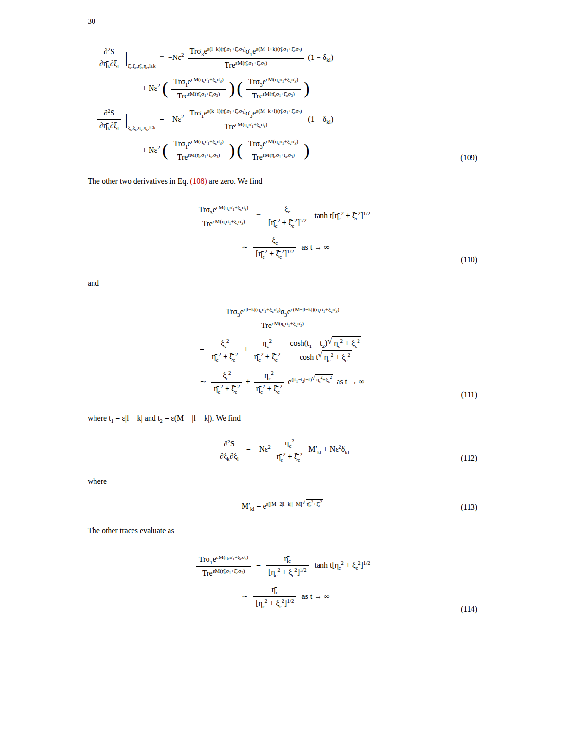30
∂2S∂η̄k∂ξl |ξ̄c,ξc,η̄c,ηc,l≥k = −Nε2 Trσ3eε(l−k)(η̄cσ1+ξ̄cσ3)σ1eε(M−l+k)(η̄cσ1+ξ̄cσ3) TreεM(η̄cσ1+ξ̄cσ3) (1 − δkl)
+ Nε2 ( Trσ1eεM(η̄cσ1+ξ̄cσ3) TreεM(η̄cσ1+ξ̄cσ3) ) ( Trσ3eεM(η̄cσ1+ξ̄cσ3) TreεM(η̄cσ1+ξ̄cσ3) )
∂2S∂η̄k∂ξl |ξ̄c,ξc,η̄c,ηc,l≤k = −Nε2 Trσ1eε(k−l)(η̄cσ1+ξ̄cσ3)σ3eε(M−k+l)(η̄cσ1+ξ̄cσ3) TreεM(η̄cσ1+ξ̄cσ3) (1 − δkl)
+ Nε2 ( Trσ1eεM(η̄cσ1+ξ̄cσ3) TreεM(η̄cσ1+ξ̄cσ3) ) ( Trσ3eεM(η̄cσ1+ξ̄cσ3) TreεM(η̄cσ1+ξ̄cσ3) )
(109)
The other two derivatives in Eq. (108) are zero. We find
Trσ3eεM(η̄cσ1+ξ̄cσ3) TreεM(η̄cσ1+ξ̄cσ3) = ξ̄c[η̄c2 + ξ̄c2]1/2 tanh t[η̄c2 + ξ̄c2]1/2
∼ ξ̄c[η̄c2 + ξ̄c2]1/2 as t → ∞
(110)
and
Trσ3eε|l−k|(η̄cσ1+ξ̄cσ3)σ3eε(M−|l−k|)(η̄cσ1+ξ̄cσ3) TreεM(η̄cσ1+ξ̄cσ3)
= ξ̄c2 η̄c2 + ξ̄c2 + η̄c2 η̄c2 + ξ̄c2 cosh(t1 − t2)η̄c2 + ξ̄c2 cosh tη̄c2 + ξ̄c2
∼ ξ̄c2 η̄c2 + ξ̄c2 + η̄c2 η̄c2 + ξ̄c2 e(|t1−t2|−t)η̄c2+ξ̄c2 as t → ∞
(111)
where t1 = ε|l − k| and t2 = ε(M − |l − k|). We find
∂2S∂ξ̄k∂ξl = −Nε2 η̄c2 η̄c2 + ξ̄c2 M′kl + Nε2δkl
(112)
where
M′kl = eε[|M−2|l−k||−M]η̄c2+ξ̄c2
(113)
The other traces evaluate as
Trσ1eεM(η̄cσ1+ξ̄cσ3) TreεM(η̄cσ1+ξ̄cσ3) = η̄c[η̄c2 + ξ̄c2]1/2 tanh t[η̄c2 + ξ̄c2]1/2
∼ η̄c[η̄c2 + ξ̄c2]1/2 as t → ∞
(114)